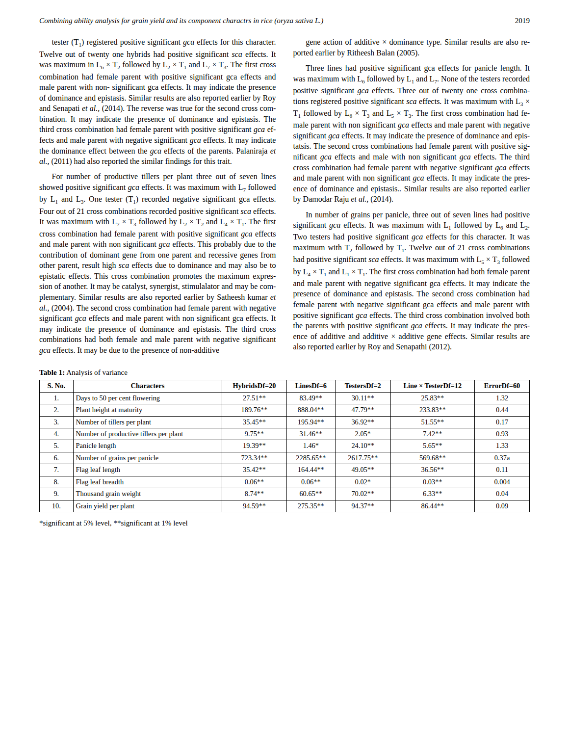Combining ability analysis for grain yield and its component charactrs in rice (oryza sativa L.) 2019
tester (T1) registered positive significant gca effects for this character. Twelve out of twenty one hybrids had positive significant sca effects. It was maximum in L6 × T2 followed by L2 × T1 and L7 × T3. The first cross combination had female parent with positive significant gca effects and male parent with non- significant gca effects. It may indicate the presence of dominance and epistasis. Similar results are also reported earlier by Roy and Senapati et al., (2014). The reverse was true for the second cross combination. It may indicate the presence of dominance and epistasis. The third cross combination had female parent with positive significant gca effects and male parent with negative significant gca effects. It may indicate the dominance effect between the gca effects of the parents. Palaniraja et al., (2011) had also reported the similar findings for this trait.
For number of productive tillers per plant three out of seven lines showed positive significant gca effects. It was maximum with L7 followed by L1 and L3. One tester (T1) recorded negative significant gca effects. Four out of 21 cross combinations recorded positive significant sca effects. It was maximum with L7 × T3 followed by L2 × T2 and L4 × T1. The first cross combination had female parent with positive significant gca effects and male parent with non significant gca effects. This probably due to the contribution of dominant gene from one parent and recessive genes from other parent, result high sca effects due to dominance and may also be to epistatic effects. This cross combination promotes the maximum expression of another. It may be catalyst, synergist, stimulalator and may be complementary. Similar results are also reported earlier by Satheesh kumar et al., (2004). The second cross combination had female parent with negative significant gca effects and male parent with non significant gca effects. It may indicate the presence of dominance and epistasis. The third cross combinations had both female and male parent with negative significant gca effects. It may be due to the presence of non-additive
gene action of additive × dominance type. Similar results are also reported earlier by Ritheesh Balan (2005).
Three lines had positive significant gca effects for panicle length. It was maximum with L6 followed by L1 and L7. None of the testers recorded positive significant gca effects. Three out of twenty one cross combinations registered positive significant sca effects. It was maximum with L3 × T1 followed by L6 × T3 and L5 × T3. The first cross combination had female parent with non significant gca effects and male parent with negative significant gca effects. It may indicate the presence of dominance and epistatsis. The second cross combinations had female parent with positive significant gca effects and male with non significant gca effects. The third cross combination had female parent with negative significant gca effects and male parent with non significant gca effects. It may indicate the presence of dominance and epistasis.. Similar results are also reported earlier by Damodar Raju et al., (2014).
In number of grains per panicle, three out of seven lines had positive significant gca effects. It was maximum with L1 followed by L6 and L2. Two testers had positive significant gca effects for this character. It was maximum with T2 followed by T1. Twelve out of 21 cross combinations had positive significant sca effects. It was maximum with L5 × T3 followed by L4 × T1 and L1 × T1. The first cross combination had both female parent and male parent with negative significant gca effects. It may indicate the presence of dominance and epistasis. The second cross combination had female parent with negative significant gca effects and male parent with positive significant gca effects. The third cross combination involved both the parents with positive significant gca effects. It may indicate the presence of additive and additive × additive gene effects. Similar results are also reported earlier by Roy and Senapathi (2012).
Table 1: Analysis of variance
| S. No. | Characters | HybridsDf=20 | LinesDf=6 | TestersDf=2 | Line × TesterDf=12 | ErrorDf=60 |
| --- | --- | --- | --- | --- | --- | --- |
| 1. | Days to 50 per cent flowering | 27.51** | 83.49** | 30.11** | 25.83** | 1.32 |
| 2. | Plant height at maturity | 189.76** | 888.04** | 47.79** | 233.83** | 0.44 |
| 3. | Number of tillers per plant | 35.45** | 195.94** | 36.92** | 51.55** | 0.17 |
| 4. | Number of productive tillers per plant | 9.75** | 31.46** | 2.05* | 7.42** | 0.93 |
| 5. | Panicle length | 19.39** | 1.46* | 24.10** | 5.65** | 1.33 |
| 6. | Number of grains per panicle | 723.34** | 2285.65** | 2617.75** | 569.68** | 0.37a |
| 7. | Flag leaf length | 35.42** | 164.44** | 49.05** | 36.56** | 0.11 |
| 8. | Flag leaf breadth | 0.06** | 0.06** | 0.02* | 0.03** | 0.004 |
| 9. | Thousand grain weight | 8.74** | 60.65** | 70.02** | 6.33** | 0.04 |
| 10. | Grain yield per plant | 94.59** | 275.35** | 94.37** | 86.44** | 0.09 |
*significant at 5% level, **significant at 1% level